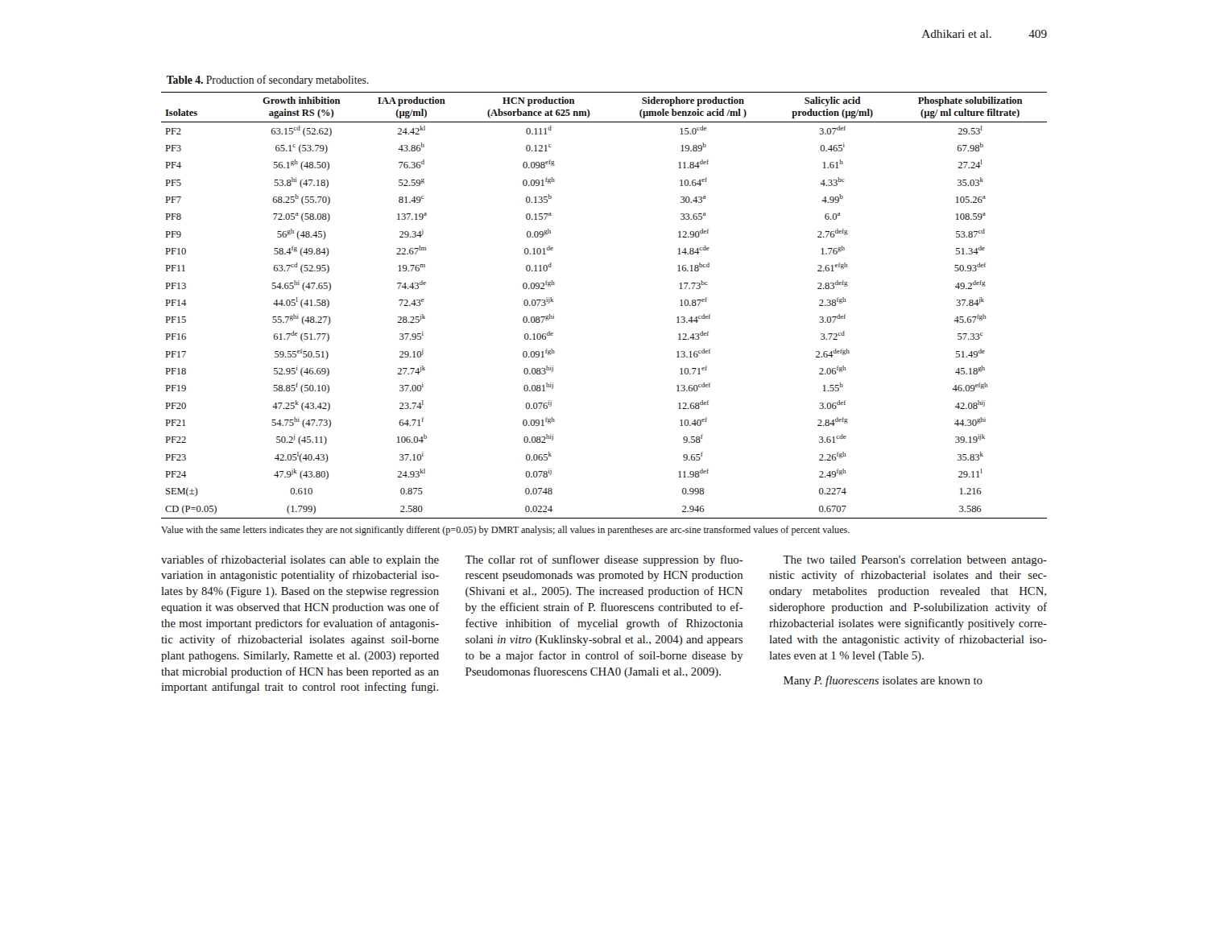Adhikari et al. 409
Table 4. Production of secondary metabolites.
| Isolates | Growth inhibition against RS (%) | IAA production (µg/ml) | HCN production (Absorbance at 625 nm) | Siderophore production (µmole benzoic acid /ml ) | Salicylic acid production (µg/ml) | Phosphate solubilization (µg/ ml culture filtrate) |
| --- | --- | --- | --- | --- | --- | --- |
| PF2 | 63.15 cd (52.62) | 24.42 kl | 0.111 d | 15.0 cde | 3.07 def | 29.53 l |
| PF3 | 65.1 c (53.79) | 43.86 h | 0.121 c | 19.89 b | 0.465 i | 67.98 b |
| PF4 | 56.1 gh (48.50) | 76.36 d | 0.098 efg | 11.84 def | 1.61 h | 27.24 l |
| PF5 | 53.8 hi (47.18) | 52.59 g | 0.091 fgh | 10.64 ef | 4.33 bc | 35.03 k |
| PF7 | 68.25 b (55.70) | 81.49 c | 0.135 b | 30.43 a | 4.99 b | 105.26 a |
| PF8 | 72.05 a (58.08) | 137.19 a | 0.157 a | 33.65 a | 6.0 a | 108.59 a |
| PF9 | 56 gh (48.45) | 29.34 j | 0.09 gh | 12.90 def | 2.76 defg | 53.87 cd |
| PF10 | 58.4 fg (49.84) | 22.67 lm | 0.101 de | 14.84 cde | 1.76 gh | 51.34 de |
| PF11 | 63.7 cd (52.95) | 19.76 m | 0.110 d | 16.18 bcd | 2.61 efgh | 50.93 def |
| PF13 | 54.65 hi (47.65) | 74.43 de | 0.092 fgh | 17.73 bc | 2.83 defg | 49.2 defg |
| PF14 | 44.05 l (41.58) | 72.43 e | 0.073 ijk | 10.87 ef | 2.38 fgh | 37.84 jk |
| PF15 | 55.7 ghi (48.27) | 28.25 jk | 0.087 ghi | 13.44 cdef | 3.07 def | 45.67 fgh |
| PF16 | 61.7 de (51.77) | 37.95 i | 0.106 de | 12.43 def | 3.72 cd | 57.33 c |
| PF17 | 59.55 ef 50.51) | 29.10 j | 0.091 fgh | 13.16 cdef | 2.64 defgh | 51.49 de |
| PF18 | 52.95 i (46.69) | 27.74 jk | 0.083 hij | 10.71 ef | 2.06 fgh | 45.18 gh |
| PF19 | 58.85 f (50.10) | 37.00 i | 0.081 hij | 13.60 cdef | 1.55 h | 46.09 efgh |
| PF20 | 47.25 k (43.42) | 23.74 l | 0.076 ij | 12.68 def | 3.06 def | 42.08 hij |
| PF21 | 54.75 hi (47.73) | 64.71 f | 0.091 fgh | 10.40 ef | 2.84 defg | 44.30 ghi |
| PF22 | 50.2 j (45.11) | 106.04 b | 0.082 hij | 9.58 f | 3.61 cde | 39.19 ijk |
| PF23 | 42.05 l (40.43) | 37.10 i | 0.065 k | 9.65 f | 2.26 fgh | 35.83 k |
| PF24 | 47.9 jk (43.80) | 24.93 kl | 0.078 ij | 11.98 def | 2.49 fgh | 29.11 l |
| SEM(±) | 0.610 | 0.875 | 0.0748 | 0.998 | 0.2274 | 1.216 |
| CD (P=0.05) | (1.799) | 2.580 | 0.0224 | 2.946 | 0.6707 | 3.586 |
Value with the same letters indicates they are not significantly different (p=0.05) by DMRT analysis; all values in parentheses are arc-sine transformed values of percent values.
variables of rhizobacterial isolates can able to explain the variation in antagonistic potentiality of rhizobacterial isolates by 84% (Figure 1). Based on the stepwise regression equation it was observed that HCN production was one of the most important predictors for evaluation of antagonistic activity of rhizobacterial isolates against soil-borne plant pathogens. Similarly, Ramette et al. (2003) reported that microbial production of HCN has been reported as an important antifungal trait to control root infecting fungi. The collar rot of sunflower disease suppression by fluorescent pseudomonads was promoted by HCN production (Shivani et al., 2005). The increased production of HCN by the efficient strain of P. fluorescens contributed to effective inhibition of mycelial growth of Rhizoctonia solani in vitro (Kuklinsky-sobral et al., 2004) and appears to be a major factor in control of soil-borne disease by Pseudomonas fluorescens CHA0 (Jamali et al., 2009).
The two tailed Pearson's correlation between antagonistic activity of rhizobacterial isolates and their secondary metabolites production revealed that HCN, siderophore production and P-solubilization activity of rhizobacterial isolates were significantly positively correlated with the antagonistic activity of rhizobacterial isolates even at 1 % level (Table 5).
Many P. fluorescens isolates are known to